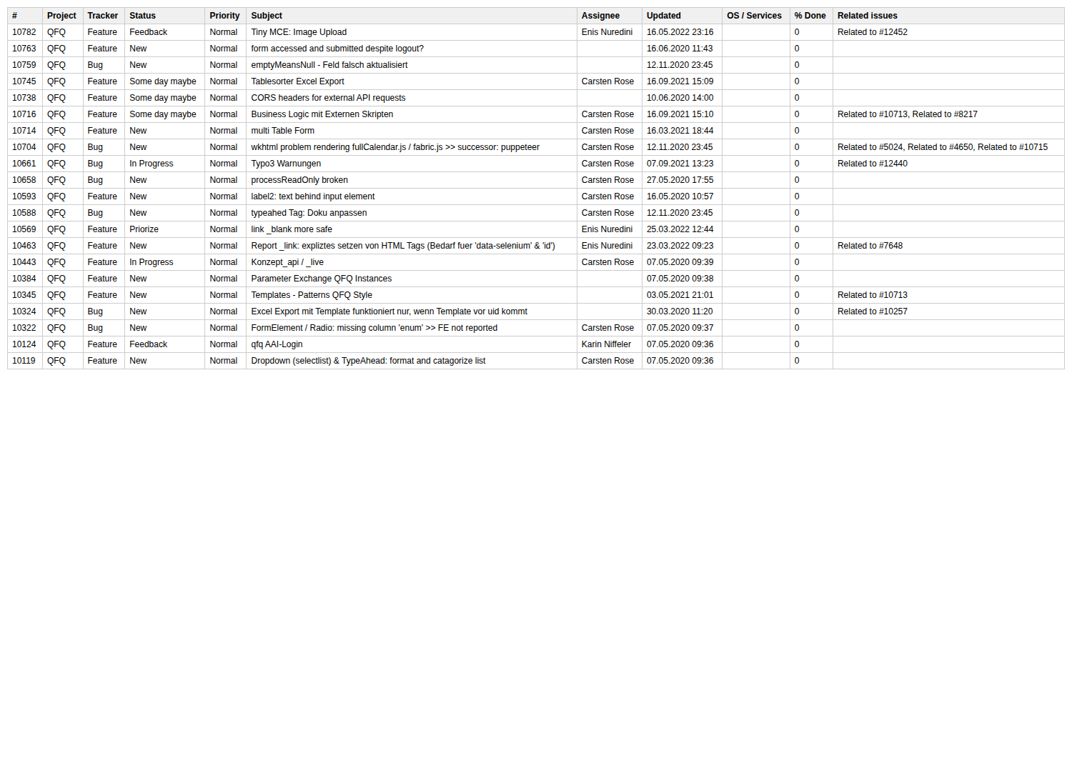| # | Project | Tracker | Status | Priority | Subject | Assignee | Updated | OS / Services | % Done | Related issues |
| --- | --- | --- | --- | --- | --- | --- | --- | --- | --- | --- |
| 10782 | QFQ | Feature | Feedback | Normal | Tiny MCE: Image Upload | Enis Nuredini | 16.05.2022 23:16 | | 0 | Related to #12452 |
| 10763 | QFQ | Feature | New | Normal | form accessed and submitted despite logout? | | 16.06.2020 11:43 | | 0 | |
| 10759 | QFQ | Bug | New | Normal | emptyMeansNull - Feld falsch aktualisiert | | 12.11.2020 23:45 | | 0 | |
| 10745 | QFQ | Feature | Some day maybe | Normal | Tablesorter Excel Export | Carsten Rose | 16.09.2021 15:09 | | 0 | |
| 10738 | QFQ | Feature | Some day maybe | Normal | CORS headers for external API requests | | 10.06.2020 14:00 | | 0 | |
| 10716 | QFQ | Feature | Some day maybe | Normal | Business Logic mit Externen Skripten | Carsten Rose | 16.09.2021 15:10 | | 0 | Related to #10713, Related to #8217 |
| 10714 | QFQ | Feature | New | Normal | multi Table Form | Carsten Rose | 16.03.2021 18:44 | | 0 | |
| 10704 | QFQ | Bug | New | Normal | wkhtml problem rendering fullCalendar.js / fabric.js >> successor: puppeteer | Carsten Rose | 12.11.2020 23:45 | | 0 | Related to #5024, Related to #4650, Related to #10715 |
| 10661 | QFQ | Bug | In Progress | Normal | Typo3 Warnungen | Carsten Rose | 07.09.2021 13:23 | | 0 | Related to #12440 |
| 10658 | QFQ | Bug | New | Normal | processReadOnly broken | Carsten Rose | 27.05.2020 17:55 | | 0 | |
| 10593 | QFQ | Feature | New | Normal | label2: text behind input element | Carsten Rose | 16.05.2020 10:57 | | 0 | |
| 10588 | QFQ | Bug | New | Normal | typeahed Tag: Doku anpassen | Carsten Rose | 12.11.2020 23:45 | | 0 | |
| 10569 | QFQ | Feature | Priorize | Normal | link _blank more safe | Enis Nuredini | 25.03.2022 12:44 | | 0 | |
| 10463 | QFQ | Feature | New | Normal | Report _link: expliztes setzen von HTML Tags (Bedarf fuer 'data-selenium' & 'id') | Enis Nuredini | 23.03.2022 09:23 | | 0 | Related to #7648 |
| 10443 | QFQ | Feature | In Progress | Normal | Konzept_api / _live | Carsten Rose | 07.05.2020 09:39 | | 0 | |
| 10384 | QFQ | Feature | New | Normal | Parameter Exchange QFQ Instances | | 07.05.2020 09:38 | | 0 | |
| 10345 | QFQ | Feature | New | Normal | Templates - Patterns QFQ Style | | 03.05.2021 21:01 | | 0 | Related to #10713 |
| 10324 | QFQ | Bug | New | Normal | Excel Export mit Template funktioniert nur, wenn Template vor uid kommt | | 30.03.2020 11:20 | | 0 | Related to #10257 |
| 10322 | QFQ | Bug | New | Normal | FormElement / Radio: missing column 'enum' >> FE not reported | Carsten Rose | 07.05.2020 09:37 | | 0 | |
| 10124 | QFQ | Feature | Feedback | Normal | qfq AAI-Login | Karin Niffeler | 07.05.2020 09:36 | | 0 | |
| 10119 | QFQ | Feature | New | Normal | Dropdown (selectlist) & TypeAhead: format and catagorize list | Carsten Rose | 07.05.2020 09:36 | | 0 | |